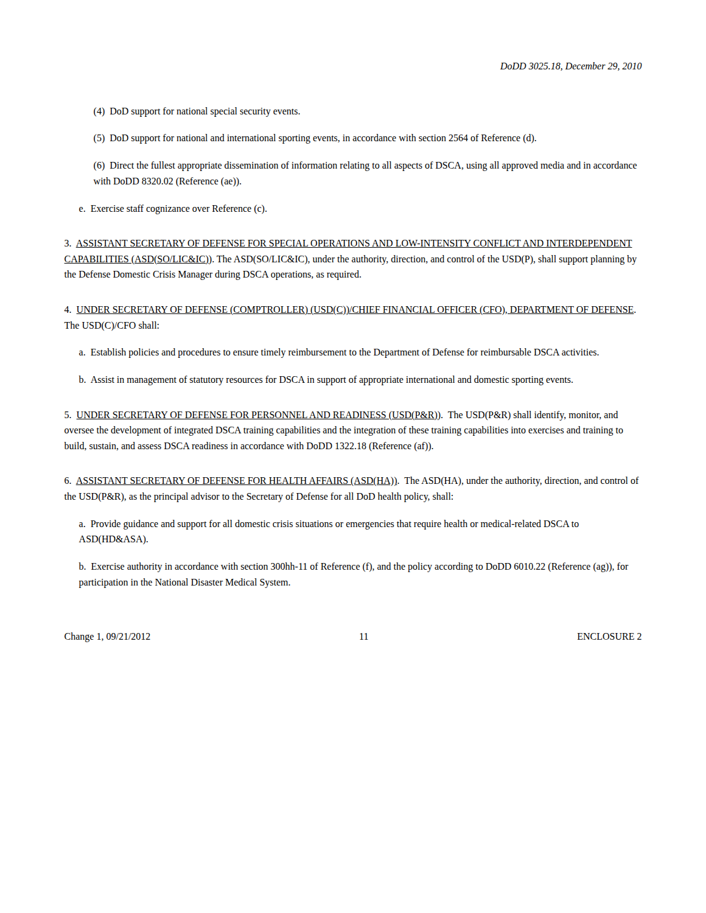DoDD 3025.18, December 29, 2010
(4) DoD support for national special security events.
(5) DoD support for national and international sporting events, in accordance with section 2564 of Reference (d).
(6) Direct the fullest appropriate dissemination of information relating to all aspects of DSCA, using all approved media and in accordance with DoDD 8320.02 (Reference (ae)).
e. Exercise staff cognizance over Reference (c).
3. ASSISTANT SECRETARY OF DEFENSE FOR SPECIAL OPERATIONS AND LOW-INTENSITY CONFLICT AND INTERDEPENDENT CAPABILITIES (ASD(SO/LIC&IC)). The ASD(SO/LIC&IC), under the authority, direction, and control of the USD(P), shall support planning by the Defense Domestic Crisis Manager during DSCA operations, as required.
4. UNDER SECRETARY OF DEFENSE (COMPTROLLER) (USD(C))/CHIEF FINANCIAL OFFICER (CFO), DEPARTMENT OF DEFENSE. The USD(C)/CFO shall:
a. Establish policies and procedures to ensure timely reimbursement to the Department of Defense for reimbursable DSCA activities.
b. Assist in management of statutory resources for DSCA in support of appropriate international and domestic sporting events.
5. UNDER SECRETARY OF DEFENSE FOR PERSONNEL AND READINESS (USD(P&R)). The USD(P&R) shall identify, monitor, and oversee the development of integrated DSCA training capabilities and the integration of these training capabilities into exercises and training to build, sustain, and assess DSCA readiness in accordance with DoDD 1322.18 (Reference (af)).
6. ASSISTANT SECRETARY OF DEFENSE FOR HEALTH AFFAIRS (ASD(HA)). The ASD(HA), under the authority, direction, and control of the USD(P&R), as the principal advisor to the Secretary of Defense for all DoD health policy, shall:
a. Provide guidance and support for all domestic crisis situations or emergencies that require health or medical-related DSCA to ASD(HD&ASA).
b. Exercise authority in accordance with section 300hh-11 of Reference (f), and the policy according to DoDD 6010.22 (Reference (ag)), for participation in the National Disaster Medical System.
Change 1, 09/21/2012 11 ENCLOSURE 2